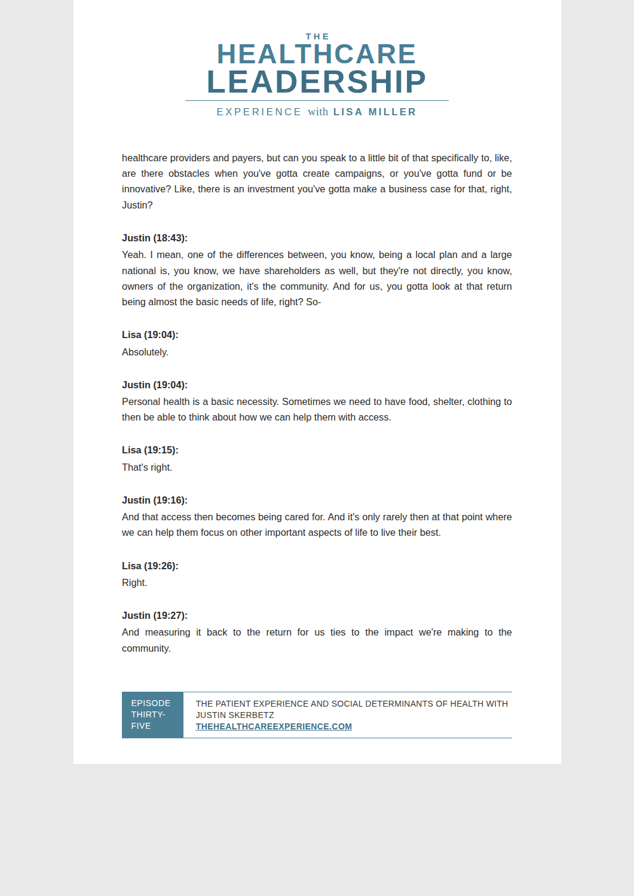THE
HEALTHCARE
LEADERSHIP
EXPERIENCE with LISA MILLER
healthcare providers and payers, but can you speak to a little bit of that specifically to, like, are there obstacles when you've gotta create campaigns, or you've gotta fund or be innovative? Like, there is an investment you've gotta make a business case for that, right, Justin?
Justin (18:43):
Yeah. I mean, one of the differences between, you know, being a local plan and a large national is, you know, we have shareholders as well, but they're not directly, you know, owners of the organization, it's the community. And for us, you gotta look at that return being almost the basic needs of life, right? So-
Lisa (19:04):
Absolutely.
Justin (19:04):
Personal health is a basic necessity. Sometimes we need to have food, shelter, clothing to then be able to think about how we can help them with access.
Lisa (19:15):
That's right.
Justin (19:16):
And that access then becomes being cared for. And it's only rarely then at that point where we can help them focus on other important aspects of life to live their best.
Lisa (19:26):
Right.
Justin (19:27):
And measuring it back to the return for us ties to the impact we're making to the community.
Episode
Thirty-
Five
The Patient Experience and Social Determinants of Health with Justin Skerbetz
thehealthcareexperience.com